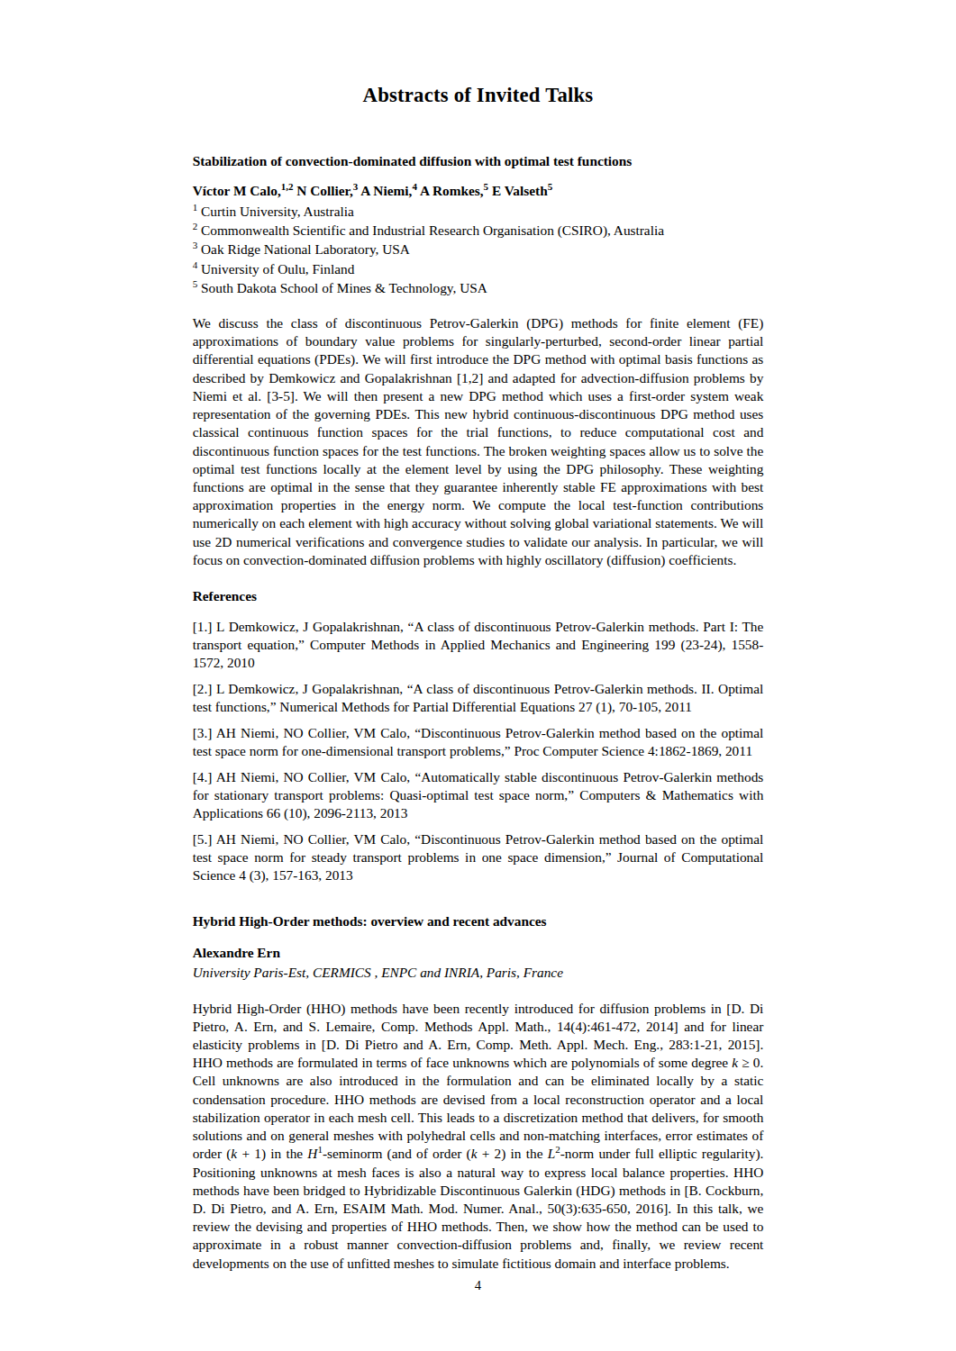Abstracts of Invited Talks
Stabilization of convection-dominated diffusion with optimal test functions
Víctor M Calo,1,2 N Collier,3 A Niemi,4 A Romkes,5 E Valseth5
1 Curtin University, Australia
2 Commonwealth Scientific and Industrial Research Organisation (CSIRO), Australia
3 Oak Ridge National Laboratory, USA
4 University of Oulu, Finland
5 South Dakota School of Mines & Technology, USA
We discuss the class of discontinuous Petrov-Galerkin (DPG) methods for finite element (FE) approximations of boundary value problems for singularly-perturbed, second-order linear partial differential equations (PDEs). We will first introduce the DPG method with optimal basis functions as described by Demkowicz and Gopalakrishnan [1,2] and adapted for advection-diffusion problems by Niemi et al. [3-5]. We will then present a new DPG method which uses a first-order system weak representation of the governing PDEs. This new hybrid continuous-discontinuous DPG method uses classical continuous function spaces for the trial functions, to reduce computational cost and discontinuous function spaces for the test functions. The broken weighting spaces allow us to solve the optimal test functions locally at the element level by using the DPG philosophy. These weighting functions are optimal in the sense that they guarantee inherently stable FE approximations with best approximation properties in the energy norm. We compute the local test-function contributions numerically on each element with high accuracy without solving global variational statements. We will use 2D numerical verifications and convergence studies to validate our analysis. In particular, we will focus on convection-dominated diffusion problems with highly oscillatory (diffusion) coefficients.
References
[1.] L Demkowicz, J Gopalakrishnan, “A class of discontinuous Petrov-Galerkin methods. Part I: The transport equation,” Computer Methods in Applied Mechanics and Engineering 199 (23-24), 1558-1572, 2010
[2.] L Demkowicz, J Gopalakrishnan, “A class of discontinuous Petrov-Galerkin methods. II. Optimal test functions,” Numerical Methods for Partial Differential Equations 27 (1), 70-105, 2011
[3.] AH Niemi, NO Collier, VM Calo, “Discontinuous Petrov-Galerkin method based on the optimal test space norm for one-dimensional transport problems,” Proc Computer Science 4:1862-1869, 2011
[4.] AH Niemi, NO Collier, VM Calo, “Automatically stable discontinuous Petrov-Galerkin methods for stationary transport problems: Quasi-optimal test space norm,” Computers & Mathematics with Applications 66 (10), 2096-2113, 2013
[5.] AH Niemi, NO Collier, VM Calo, “Discontinuous Petrov-Galerkin method based on the optimal test space norm for steady transport problems in one space dimension,” Journal of Computational Science 4 (3), 157-163, 2013
Hybrid High-Order methods: overview and recent advances
Alexandre Ern
University Paris-Est, CERMICS , ENPC and INRIA, Paris, France
Hybrid High-Order (HHO) methods have been recently introduced for diffusion problems in [D. Di Pietro, A. Ern, and S. Lemaire, Comp. Methods Appl. Math., 14(4):461-472, 2014] and for linear elasticity problems in [D. Di Pietro and A. Ern, Comp. Meth. Appl. Mech. Eng., 283:1-21, 2015]. HHO methods are formulated in terms of face unknowns which are polynomials of some degree k ≥ 0. Cell unknowns are also introduced in the formulation and can be eliminated locally by a static condensation procedure. HHO methods are devised from a local reconstruction operator and a local stabilization operator in each mesh cell. This leads to a discretization method that delivers, for smooth solutions and on general meshes with polyhedral cells and non-matching interfaces, error estimates of order (k + 1) in the H1-seminorm (and of order (k + 2) in the L2-norm under full elliptic regularity). Positioning unknowns at mesh faces is also a natural way to express local balance properties. HHO methods have been bridged to Hybridizable Discontinuous Galerkin (HDG) methods in [B. Cockburn, D. Di Pietro, and A. Ern, ESAIM Math. Mod. Numer. Anal., 50(3):635-650, 2016]. In this talk, we review the devising and properties of HHO methods. Then, we show how the method can be used to approximate in a robust manner convection-diffusion problems and, finally, we review recent developments on the use of unfitted meshes to simulate fictitious domain and interface problems.
4